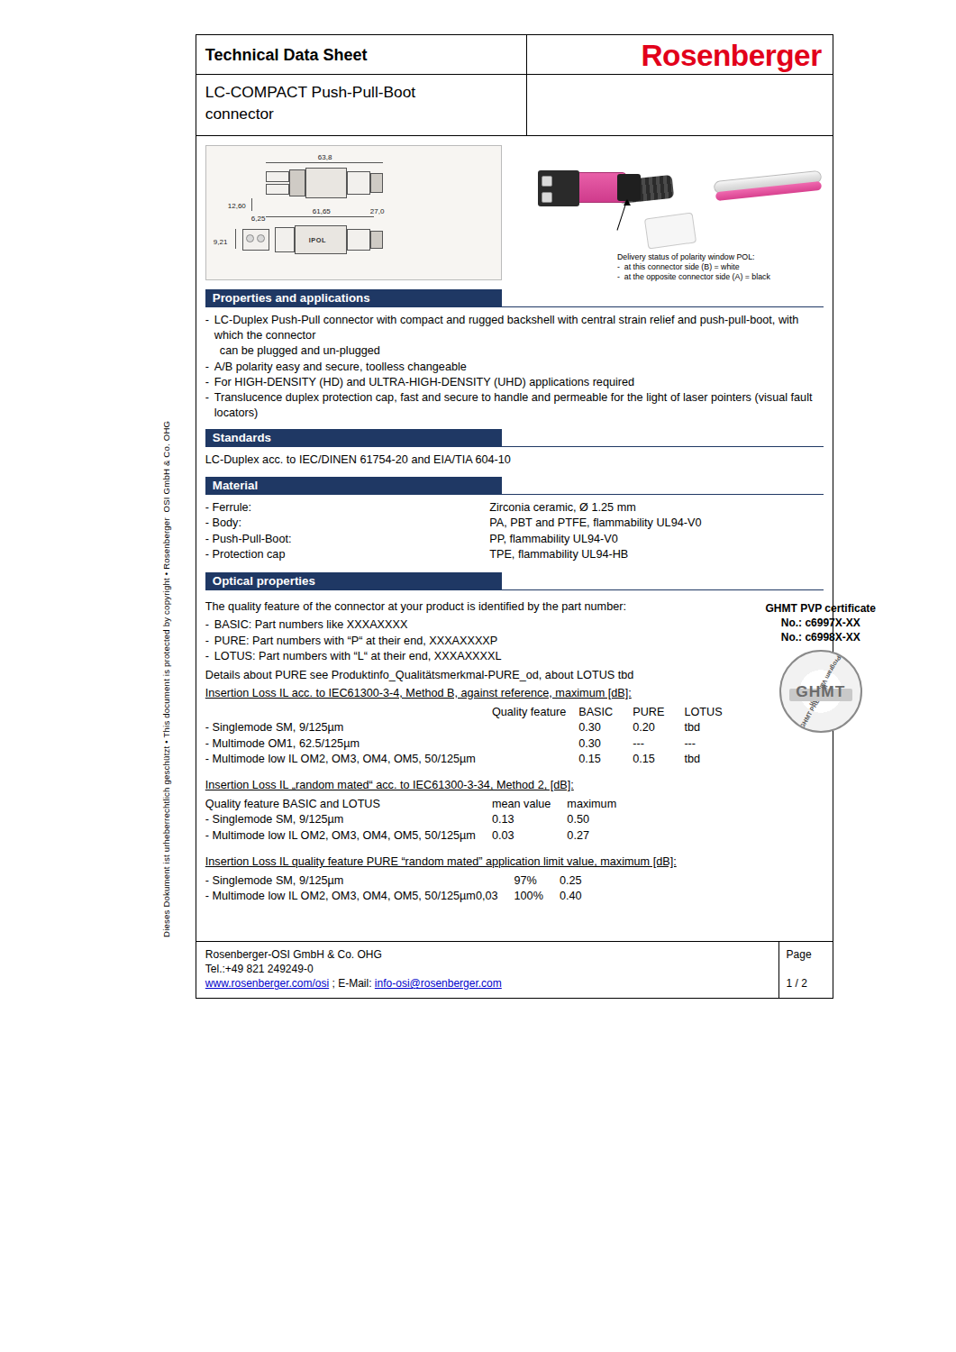Dieses Dokument ist urheberrechtlich geschützt • This document is protected by copyright • Rosenberger OSI GmbH & Co. OHG
Technical Data Sheet
Rosenberger
LC-COMPACT Push-Pull-Boot
connector
63,8
12,60
6,25
61,65
27,0
9,21
IPOL
IPOL
Delivery status of polarity window POL:
- at this connector side (B) = white
- at the opposite connector side (A) = black
Properties and applications
LC-Duplex Push-Pull connector with compact and rugged backshell with central strain relief and push-pull-boot, with which the connector
can be plugged and un-plugged
A/B polarity easy and secure, toolless changeable
For HIGH-DENSITY (HD) and ULTRA-HIGH-DENSITY (UHD) applications required
Translucence duplex protection cap, fast and secure to handle and permeable for the light of laser pointers (visual fault locators)
Standards
LC-Duplex acc. to IEC/DINEN 61754-20 and EIA/TIA 604-10
Material
| - Ferrule: | Zirconia ceramic, Ø 1.25 mm |
| - Body: | PA, PBT and PTFE, flammability UL94-V0 |
| - Push-Pull-Boot: | PP, flammability UL94-V0 |
| - Protection cap | TPE, flammability UL94-HB |
Optical properties
The quality feature of the connector at your product is identified by the part number:
BASIC: Part numbers like XXXAXXXX
PURE: Part numbers with “P“ at their end, XXXAXXXXP
LOTUS: Part numbers with “L“ at their end, XXXAXXXXL
Details about PURE see Produktinfo_Qualitätsmerkmal-PURE_od, about LOTUS tbd
Insertion Loss IL acc. to IEC61300-3-4, Method B, against reference, maximum [dB]:
| | Quality feature | BASIC | PURE | LOTUS |
| - Singlemode SM, 9/125µm | | 0.30 | 0.20 | tbd |
| - Multimode OM1, 62.5/125µm | | 0.30 | --- | --- |
| - Multimode low IL OM2, OM3, OM4, OM5, 50/125µm | | 0.15 | 0.15 | tbd |
Insertion Loss IL „random mated“ acc. to IEC61300-3-34, Method 2, [dB]:
| Quality feature BASIC and LOTUS | mean value | maximum |
| - Singlemode SM, 9/125µm | 0.13 | 0.50 |
| - Multimode low IL OM2, OM3, OM4, OM5, 50/125µm | 0.03 | 0.27 |
Insertion Loss IL quality feature PURE “random mated” application limit value, maximum [dB]:
| - Singlemode SM, 9/125µm | 97% | 0.25 |
| - Multimode low IL OM2, OM3, OM4, OM5, 50/125µm0,03 | 100% | 0.40 |
GHMT PVP certificate
No.: c6997X-XX
No.: c6998X-XX
GHMT PREMIUM Program Validation
GHMT
Rosenberger-OSI GmbH & Co. OHG
Tel.:+49 821 249249-0
www.rosenberger.com/osi ; E-Mail: info-osi@rosenberger.com
Page
1 / 2